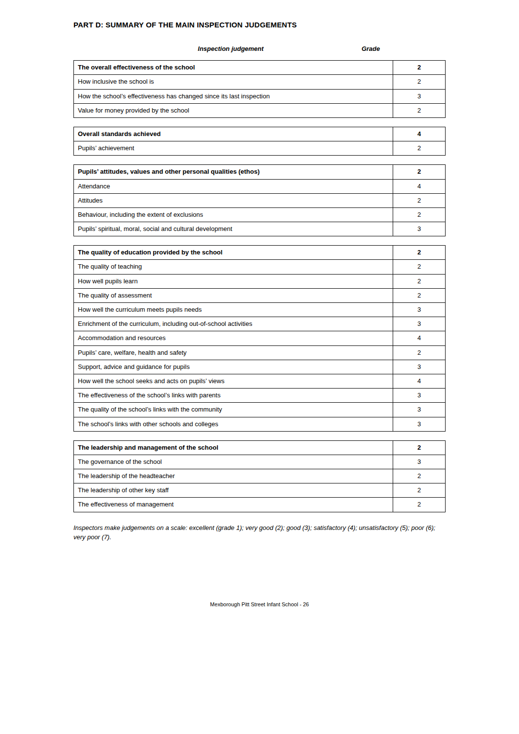PART D: SUMMARY OF THE MAIN INSPECTION JUDGEMENTS
Inspection judgement Grade
| The overall effectiveness of the school | 2 |
| How inclusive the school is | 2 |
| How the school’s effectiveness has changed since its last inspection | 3 |
| Value for money provided by the school | 2 |
| Overall standards achieved | 4 |
| Pupils’ achievement | 2 |
| Pupils’ attitudes, values and other personal qualities (ethos) | 2 |
| Attendance | 4 |
| Attitudes | 2 |
| Behaviour, including the extent of exclusions | 2 |
| Pupils’ spiritual, moral, social and cultural development | 3 |
| The quality of education provided by the school | 2 |
| The quality of teaching | 2 |
| How well pupils learn | 2 |
| The quality of assessment | 2 |
| How well the curriculum meets pupils needs | 3 |
| Enrichment of the curriculum, including out-of-school activities | 3 |
| Accommodation and resources | 4 |
| Pupils’ care, welfare, health and safety | 2 |
| Support, advice and guidance for pupils | 3 |
| How well the school seeks and acts on pupils’ views | 4 |
| The effectiveness of the school’s links with parents | 3 |
| The quality of the school’s links with the community | 3 |
| The school’s links with other schools and colleges | 3 |
| The leadership and management of the school | 2 |
| The governance of the school | 3 |
| The leadership of the headteacher | 2 |
| The leadership of other key staff | 2 |
| The effectiveness of management | 2 |
Inspectors make judgements on a scale: excellent (grade 1); very good (2); good (3); satisfactory (4); unsatisfactory (5); poor (6); very poor (7).
Mexborough Pitt Street Infant School - 26